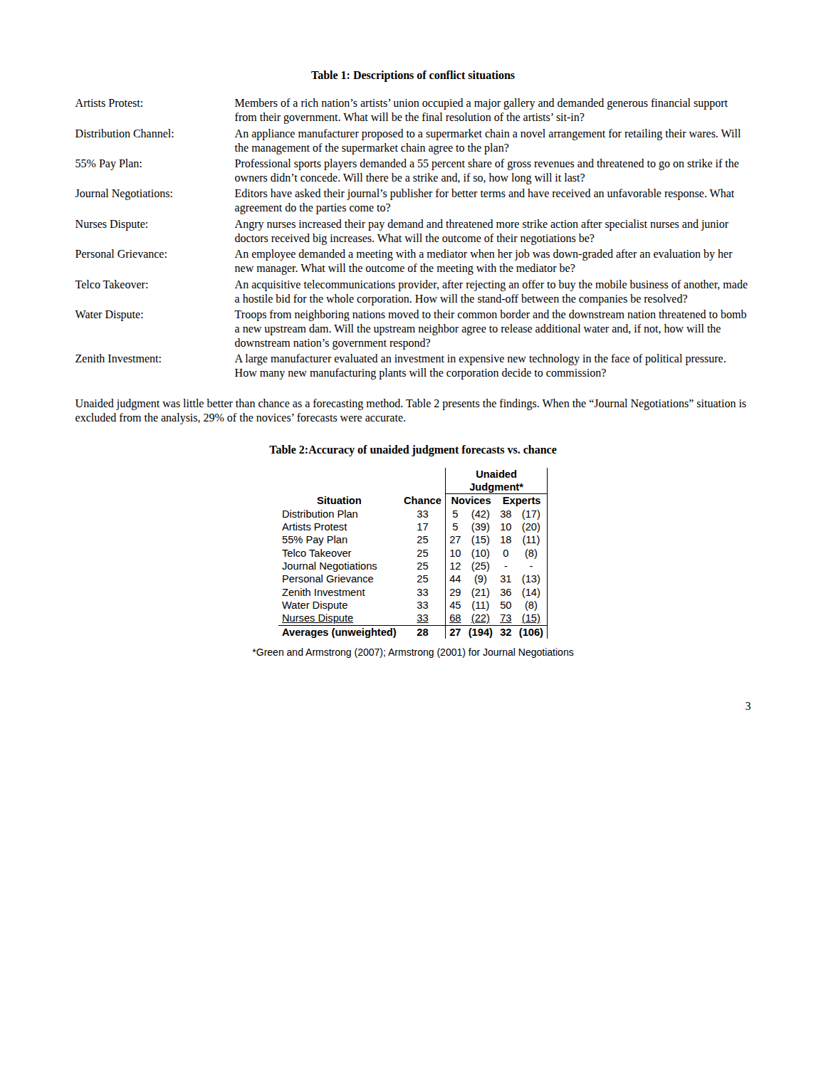Table 1: Descriptions of conflict situations
Artists Protest:
Members of a rich nation’s artists’ union occupied a major gallery and demanded generous financial support from their government. What will be the final resolution of the artists’ sit-in?
Distribution Channel:
An appliance manufacturer proposed to a supermarket chain a novel arrangement for retailing their wares. Will the management of the supermarket chain agree to the plan?
55% Pay Plan:
Professional sports players demanded a 55 percent share of gross revenues and threatened to go on strike if the owners didn’t concede. Will there be a strike and, if so, how long will it last?
Journal Negotiations:
Editors have asked their journal’s publisher for better terms and have received an unfavorable response. What agreement do the parties come to?
Nurses Dispute:
Angry nurses increased their pay demand and threatened more strike action after specialist nurses and junior doctors received big increases. What will the outcome of their negotiations be?
Personal Grievance:
An employee demanded a meeting with a mediator when her job was down-graded after an evaluation by her new manager. What will the outcome of the meeting with the mediator be?
Telco Takeover:
An acquisitive telecommunications provider, after rejecting an offer to buy the mobile business of another, made a hostile bid for the whole corporation. How will the stand-off between the companies be resolved?
Water Dispute:
Troops from neighboring nations moved to their common border and the downstream nation threatened to bomb a new upstream dam. Will the upstream neighbor agree to release additional water and, if not, how will the downstream nation’s government respond?
Zenith Investment:
A large manufacturer evaluated an investment in expensive new technology in the face of political pressure. How many new manufacturing plants will the corporation decide to commission?
Unaided judgment was little better than chance as a forecasting method. Table 2 presents the findings. When the “Journal Negotiations” situation is excluded from the analysis, 29% of the novices’ forecasts were accurate.
Table 2:Accuracy of unaided judgment forecasts vs. chance
| | | Unaided Judgment* |
| --- | --- | --- |
| Situation | Chance | Novices | Experts |
| Distribution Plan | 33 | 5 | (42) | 38 | (17) |
| Artists Protest | 17 | 5 | (39) | 10 | (20) |
| 55% Pay Plan | 25 | 27 | (15) | 18 | (11) |
| Telco Takeover | 25 | 10 | (10) | 0 | (8) |
| Journal Negotiations | 25 | 12 | (25) | - | - |
| Personal Grievance | 25 | 44 | (9) | 31 | (13) |
| Zenith Investment | 33 | 29 | (21) | 36 | (14) |
| Water Dispute | 33 | 45 | (11) | 50 | (8) |
| Nurses Dispute | 33 | 68 | (22) | 73 | (15) |
| Averages (unweighted) | 28 | 27 | (194) | 32 | (106) |
*Green and Armstrong (2007); Armstrong (2001) for Journal Negotiations
3